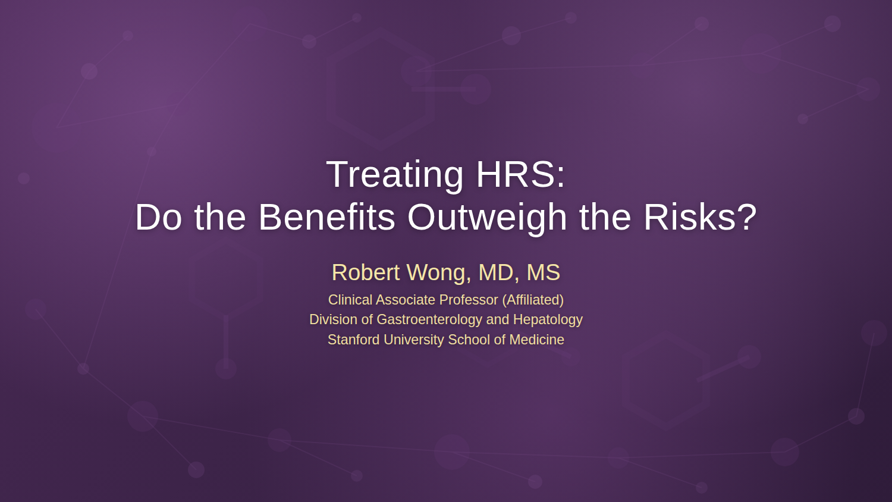Treating HRS: Do the Benefits Outweigh the Risks?
Robert Wong, MD, MS
Clinical Associate Professor (Affiliated) Division of Gastroenterology and Hepatology Stanford University School of Medicine